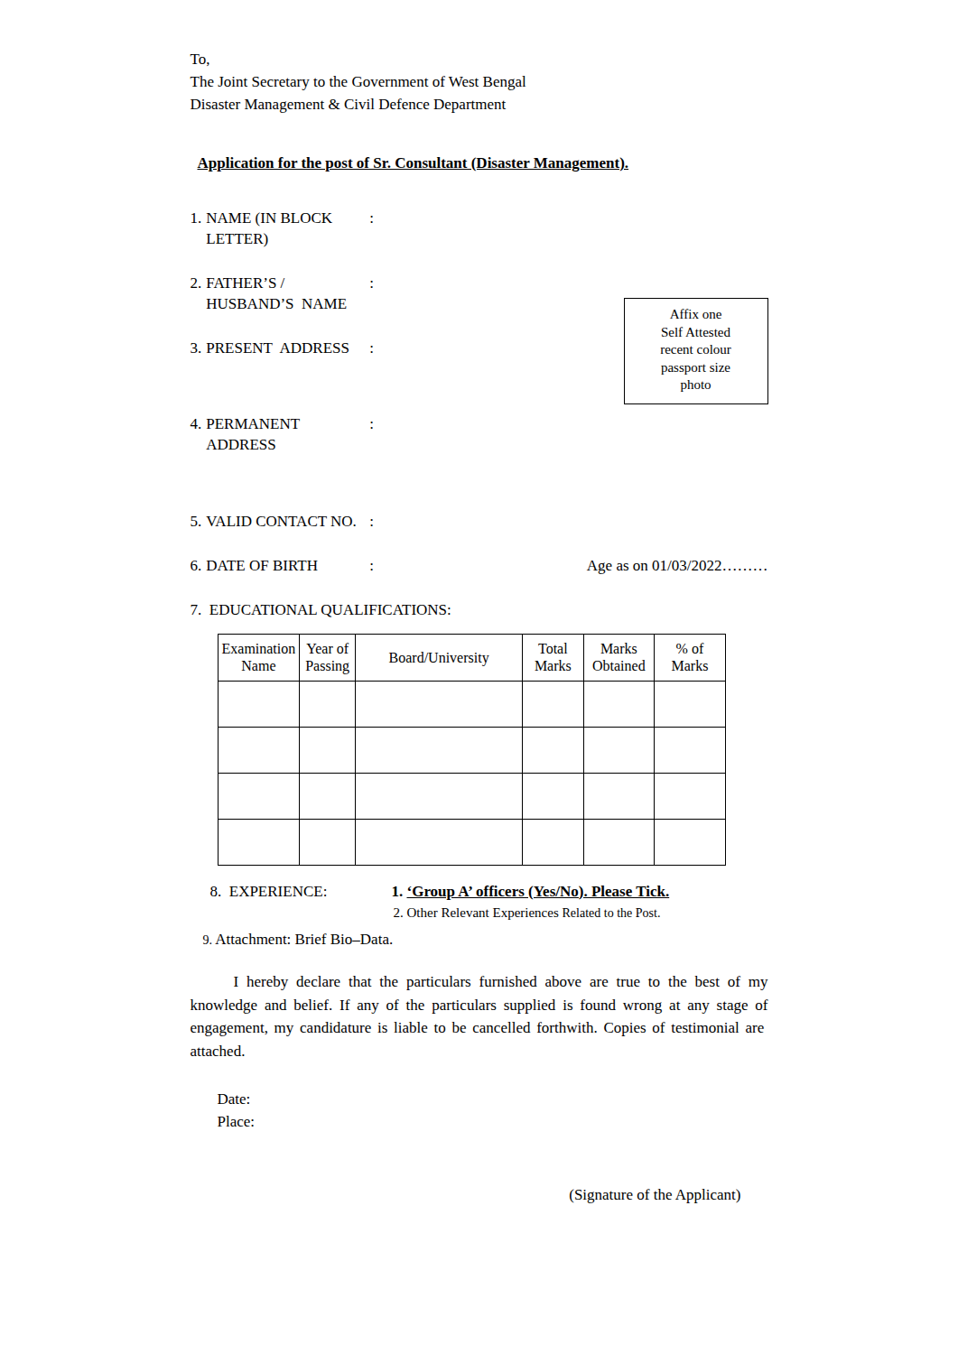To,
The Joint Secretary to the Government of West Bengal
Disaster Management & Civil Defence Department
Application for the post of Sr. Consultant (Disaster Management).
Affix one
Self Attested
recent colour
passport size
photo
| 1. | NAME (IN BLOCK LETTER) | : | |
| 2. | FATHER’S / HUSBAND’S NAME | : | |
| 3. | PRESENT ADDRESS | : | |
| 4. | PERMANENT ADDRESS | : | |
| 5. | VALID CONTACT NO. | : | |
| 6. | DATE OF BIRTH | : | Age as on 01/03/2022……… |
7. EDUCATIONAL QUALIFICATIONS:
| Examination Name | Year of Passing | Board/University | Total Marks | Marks Obtained | % of Marks |
| --- | --- | --- | --- | --- | --- |
8. EXPERIENCE:
‘Group A’ officers (Yes/No). Please Tick.
Other Relevant Experiences Related to the Post.
9. Attachment: Brief Bio–Data.
I hereby declare that the particulars furnished above are true to the best of my knowledge and belief. If any of the particulars supplied is found wrong at any stage of engagement, my candidature is liable to be cancelled forthwith. Copies of testimonial are attached.
Date:
Place:
(Signature of the Applicant)